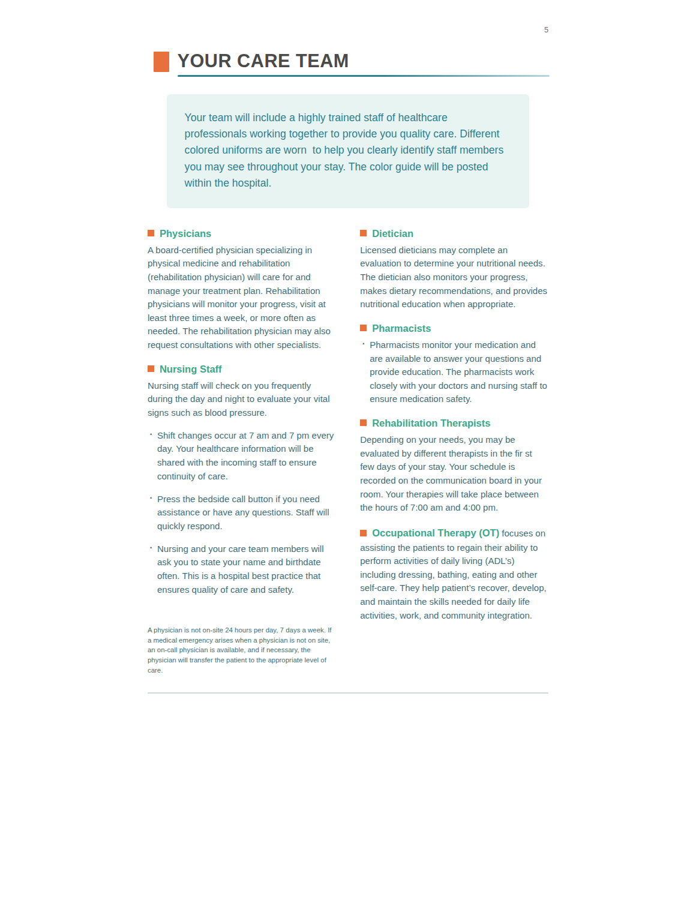5
YOUR CARE TEAM
Your team will include a highly trained staff of healthcare professionals working together to provide you quality care. Different colored uniforms are worn to help you clearly identify staff members you may see throughout your stay. The color guide will be posted within the hospital.
Physicians
A board-certified physician specializing in physical medicine and rehabilitation (rehabilitation physician) will care for and manage your treatment plan. Rehabilitation physicians will monitor your progress, visit at least three times a week, or more often as needed. The rehabilitation physician may also request consultations with other specialists.
Nursing Staff
Nursing staff will check on you frequently during the day and night to evaluate your vital signs such as blood pressure.
Shift changes occur at 7 am and 7 pm every day. Your healthcare information will be shared with the incoming staff to ensure continuity of care.
Press the bedside call button if you need assistance or have any questions. Staff will quickly respond.
Nursing and your care team members will ask you to state your name and birthdate often. This is a hospital best practice that ensures quality of care and safety.
A physician is not on-site 24 hours per day, 7 days a week. If a medical emergency arises when a physician is not on site, an on-call physician is available, and if necessary, the physician will transfer the patient to the appropriate level of care.
Dietician
Licensed dieticians may complete an evaluation to determine your nutritional needs. The dietician also monitors your progress, makes dietary recommendations, and provides nutritional education when appropriate.
Pharmacists
Pharmacists monitor your medication and are available to answer your questions and provide education. The pharmacists work closely with your doctors and nursing staff to ensure medication safety.
Rehabilitation Therapists
Depending on your needs, you may be evaluated by different therapists in the fir st few days of your stay. Your schedule is recorded on the communication board in your room. Your therapies will take place between the hours of 7:00 am and 4:00 pm.
Occupational Therapy (OT) focuses on assisting the patients to regain their ability to perform activities of daily living (ADL’s) including dressing, bathing, eating and other self-care. They help patient’s recover, develop, and maintain the skills needed for daily life activities, work, and community integration.